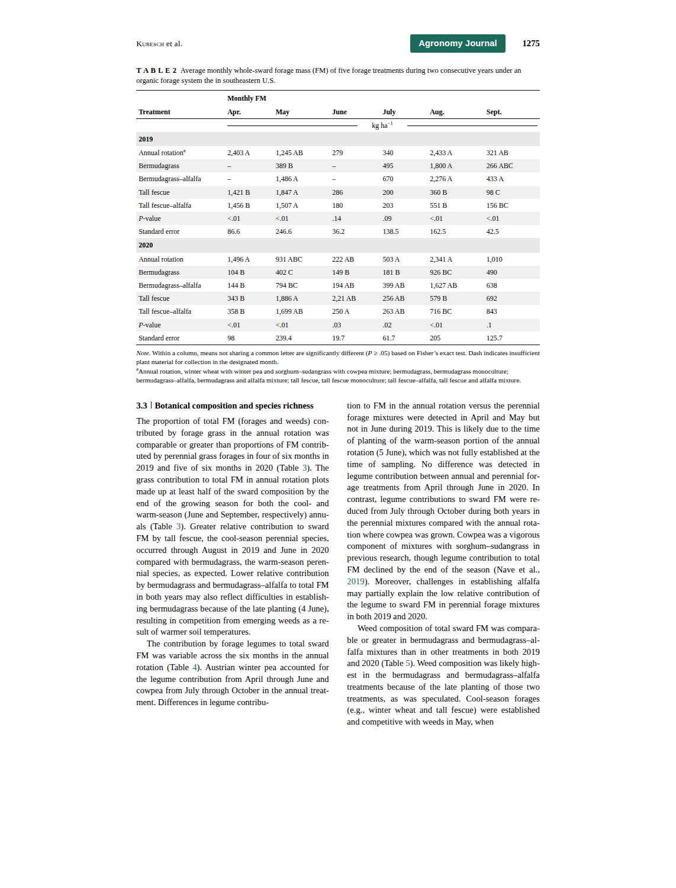Kubesch et al.
Agronomy Journal
1275
T A B L E 2 Average monthly whole-sward forage mass (FM) of five forage treatments during two consecutive years under an organic forage system the in southeastern U.S.
| | Monthly FM |
| --- | --- |
| Treatment | Apr. | May | June | July | Aug. | Sept. |
| | kg ha −1 |
| 2019 |
| Annual rotation a | 2,403 A | 1,245 AB | 279 | 340 | 2,433 A | 321 AB |
| Bermudagrass | – | 389 B | – | 495 | 1,800 A | 266 ABC |
| Bermudagrass–alfalfa | – | 1,486 A | – | 670 | 2,276 A | 433 A |
| Tall fescue | 1,421 B | 1,847 A | 286 | 200 | 360 B | 98 C |
| Tall fescue–alfalfa | 1,456 B | 1,507 A | 180 | 203 | 551 B | 156 BC |
| P -value | <.01 | <.01 | .14 | .09 | <.01 | <.01 |
| Standard error | 86.6 | 246.6 | 36.2 | 138.5 | 162.5 | 42.5 |
| 2020 |
| Annual rotation | 1,496 A | 931 ABC | 222 AB | 503 A | 2,341 A | 1,010 |
| Bermudagrass | 104 B | 402 C | 149 B | 181 B | 926 BC | 490 |
| Bermudagrass–alfalfa | 144 B | 794 BC | 194 AB | 399 AB | 1,627 AB | 638 |
| Tall fescue | 343 B | 1,886 A | 2,21 AB | 256 AB | 579 B | 692 |
| Tall fescue–alfalfa | 358 B | 1,699 AB | 250 A | 263 AB | 716 BC | 843 |
| P -value | <.01 | <.01 | .03 | .02 | <.01 | .1 |
| Standard error | 98 | 239.4 | 19.7 | 61.7 | 205 | 125.7 |
Note. Within a column, means not sharing a common letter are significantly different (P ≥ .05) based on Fisher’s exact test. Dash indicates insufficient plant material for collection in the designated month.
aAnnual rotation, winter wheat with winter pea and sorghum–sudangrass with cowpea mixture; bermudagrass, bermudagrass monoculture; bermudagrass–alfalfa, bermudagrass and alfalfa mixture; tall fescue, tall fescue monoculture; tall fescue–alfalfa, tall fescue and alfalfa mixture.
3.3 Botanical composition and species richness
The proportion of total FM (forages and weeds) contributed by forage grass in the annual rotation was comparable or greater than proportions of FM contributed by perennial grass forages in four of six months in 2019 and five of six months in 2020 (Table 3). The grass contribution to total FM in annual rotation plots made up at least half of the sward composition by the end of the growing season for both the cool- and warm-season (June and September, respectively) annuals (Table 3). Greater relative contribution to sward FM by tall fescue, the cool-season perennial species, occurred through August in 2019 and June in 2020 compared with bermudagrass, the warm-season perennial species, as expected. Lower relative contribution by bermudagrass and bermudagrass–alfalfa to total FM in both years may also reflect difficulties in establishing bermudagrass because of the late planting (4 June), resulting in competition from emerging weeds as a result of warmer soil temperatures.
The contribution by forage legumes to total sward FM was variable across the six months in the annual rotation (Table 4). Austrian winter pea accounted for the legume contribution from April through June and cowpea from July through October in the annual treatment. Differences in legume contribu-
tion to FM in the annual rotation versus the perennial forage mixtures were detected in April and May but not in June during 2019. This is likely due to the time of planting of the warm-season portion of the annual rotation (5 June), which was not fully established at the time of sampling. No difference was detected in legume contribution between annual and perennial forage treatments from April through June in 2020. In contrast, legume contributions to sward FM were reduced from July through October during both years in the perennial mixtures compared with the annual rotation where cowpea was grown. Cowpea was a vigorous component of mixtures with sorghum–sudangrass in previous research, though legume contribution to total FM declined by the end of the season (Nave et al., 2019). Moreover, challenges in establishing alfalfa may partially explain the low relative contribution of the legume to sward FM in perennial forage mixtures in both 2019 and 2020.
Weed composition of total sward FM was comparable or greater in bermudagrass and bermudagrass–alfalfa mixtures than in other treatments in both 2019 and 2020 (Table 5). Weed composition was likely highest in the bermudagrass and bermudagrass–alfalfa treatments because of the late planting of those two treatments, as was speculated. Cool-season forages (e.g., winter wheat and tall fescue) were established and competitive with weeds in May, when